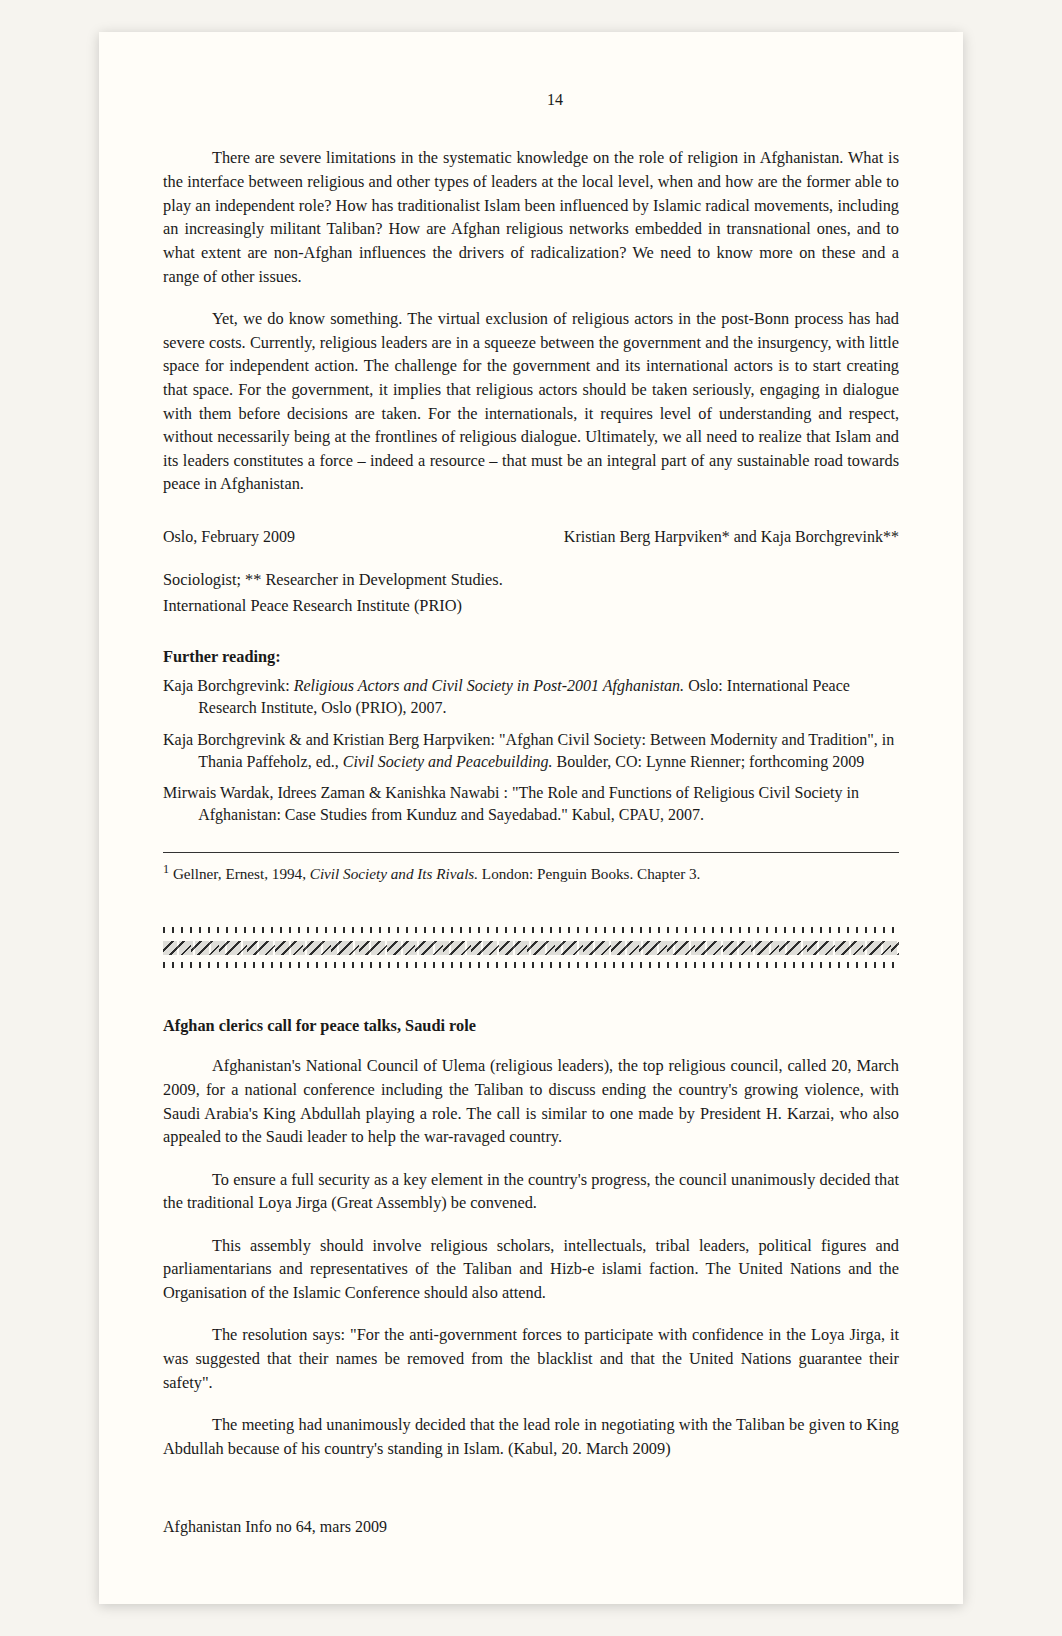14
There are severe limitations in the systematic knowledge on the role of religion in Afghanistan. What is the interface between religious and other types of leaders at the local level, when and how are the former able to play an independent role? How has traditionalist Islam been influenced by Islamic radical movements, including an increasingly militant Taliban? How are Afghan religious networks embedded in transnational ones, and to what extent are non-Afghan influences the drivers of radicalization? We need to know more on these and a range of other issues.
Yet, we do know something. The virtual exclusion of religious actors in the post-Bonn process has had severe costs. Currently, religious leaders are in a squeeze between the government and the insurgency, with little space for independent action. The challenge for the government and its international actors is to start creating that space. For the government, it implies that religious actors should be taken seriously, engaging in dialogue with them before decisions are taken. For the internationals, it requires level of understanding and respect, without necessarily being at the frontlines of religious dialogue. Ultimately, we all need to realize that Islam and its leaders constitutes a force – indeed a resource – that must be an integral part of any sustainable road towards peace in Afghanistan.
Oslo, February 2009 Kristian Berg Harpviken* and Kaja Borchgrevink**
Sociologist; ** Researcher in Development Studies.
International Peace Research Institute (PRIO)
Further reading:
Kaja Borchgrevink: Religious Actors and Civil Society in Post-2001 Afghanistan. Oslo: International Peace Research Institute, Oslo (PRIO), 2007.
Kaja Borchgrevink & and Kristian Berg Harpviken: "Afghan Civil Society: Between Modernity and Tradition", in Thania Paffeholz, ed., Civil Society and Peacebuilding. Boulder, CO: Lynne Rienner; forthcoming 2009
Mirwais Wardak, Idrees Zaman & Kanishka Nawabi : "The Role and Functions of Religious Civil Society in Afghanistan: Case Studies from Kunduz and Sayedabad." Kabul, CPAU, 2007.
1 Gellner, Ernest, 1994, Civil Society and Its Rivals. London: Penguin Books. Chapter 3.
Afghan clerics call for peace talks, Saudi role
Afghanistan's National Council of Ulema (religious leaders), the top religious council, called 20, March 2009, for a national conference including the Taliban to discuss ending the country's growing violence, with Saudi Arabia's King Abdullah playing a role. The call is similar to one made by President H. Karzai, who also appealed to the Saudi leader to help the war-ravaged country.
To ensure a full security as a key element in the country's progress, the council unanimously decided that the traditional Loya Jirga (Great Assembly) be convened.
This assembly should involve religious scholars, intellectuals, tribal leaders, political figures and parliamentarians and representatives of the Taliban and Hizb-e islami faction. The United Nations and the Organisation of the Islamic Conference should also attend.
The resolution says: "For the anti-government forces to participate with confidence in the Loya Jirga, it was suggested that their names be removed from the blacklist and that the United Nations guarantee their safety".
The meeting had unanimously decided that the lead role in negotiating with the Taliban be given to King Abdullah because of his country's standing in Islam. (Kabul, 20. March 2009)
Afghanistan Info no 64, mars 2009